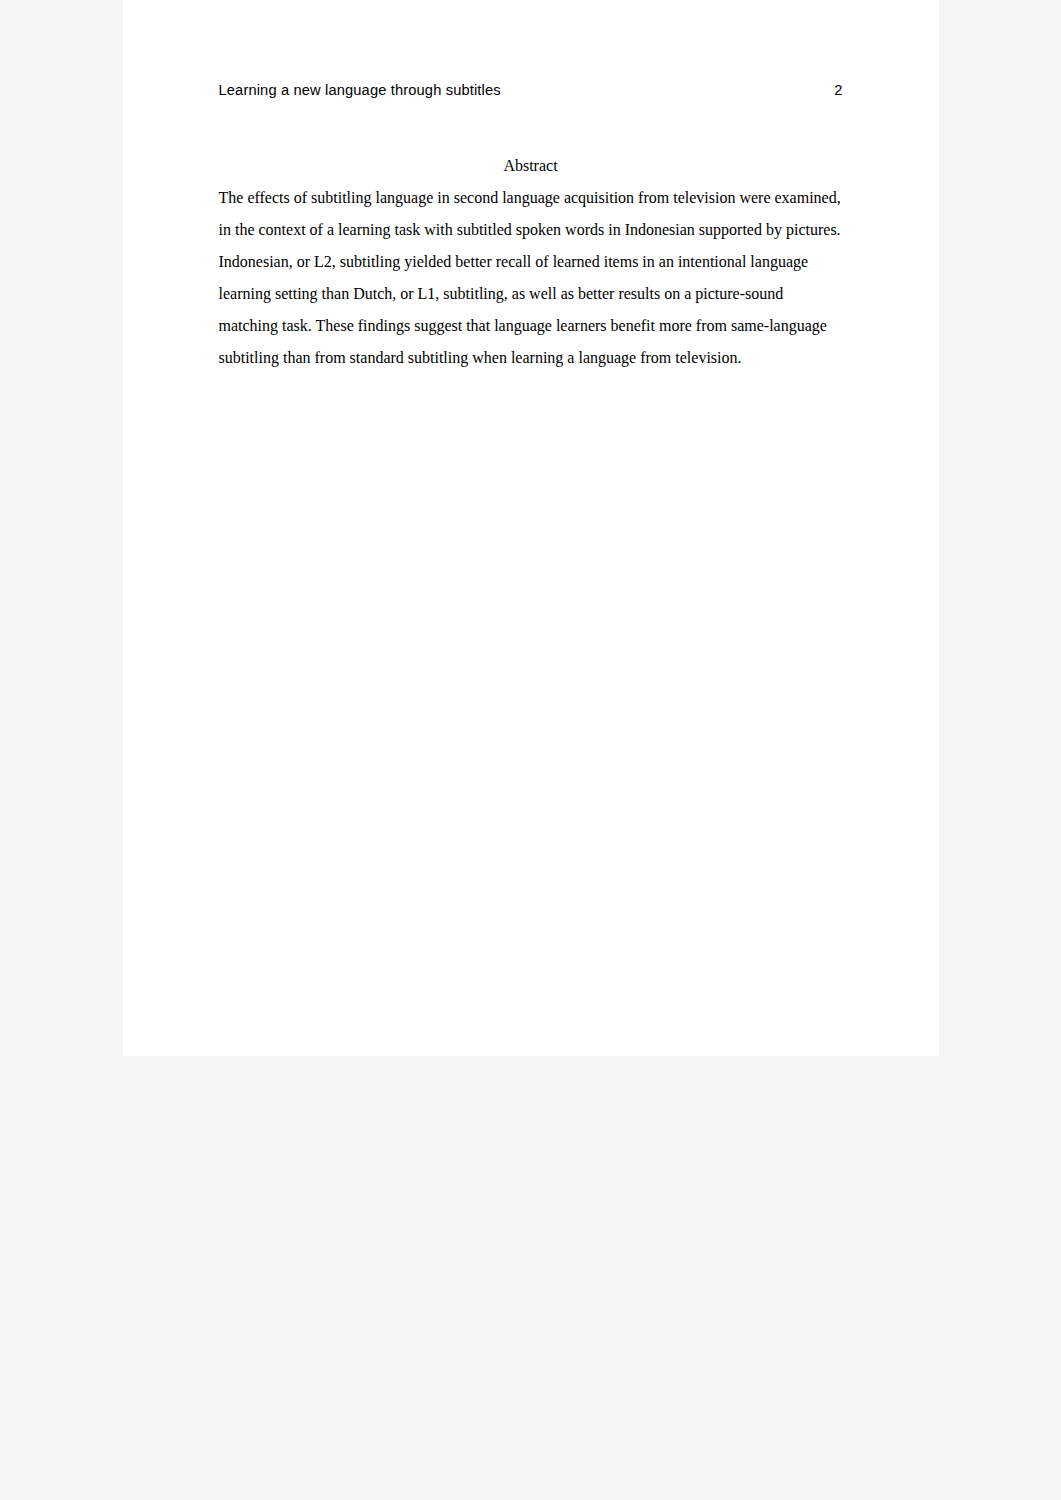Learning a new language through subtitles 2
Abstract
The effects of subtitling language in second language acquisition from television were examined, in the context of a learning task with subtitled spoken words in Indonesian supported by pictures. Indonesian, or L2, subtitling yielded better recall of learned items in an intentional language learning setting than Dutch, or L1, subtitling, as well as better results on a picture-sound matching task. These findings suggest that language learners benefit more from same-language subtitling than from standard subtitling when learning a language from television.